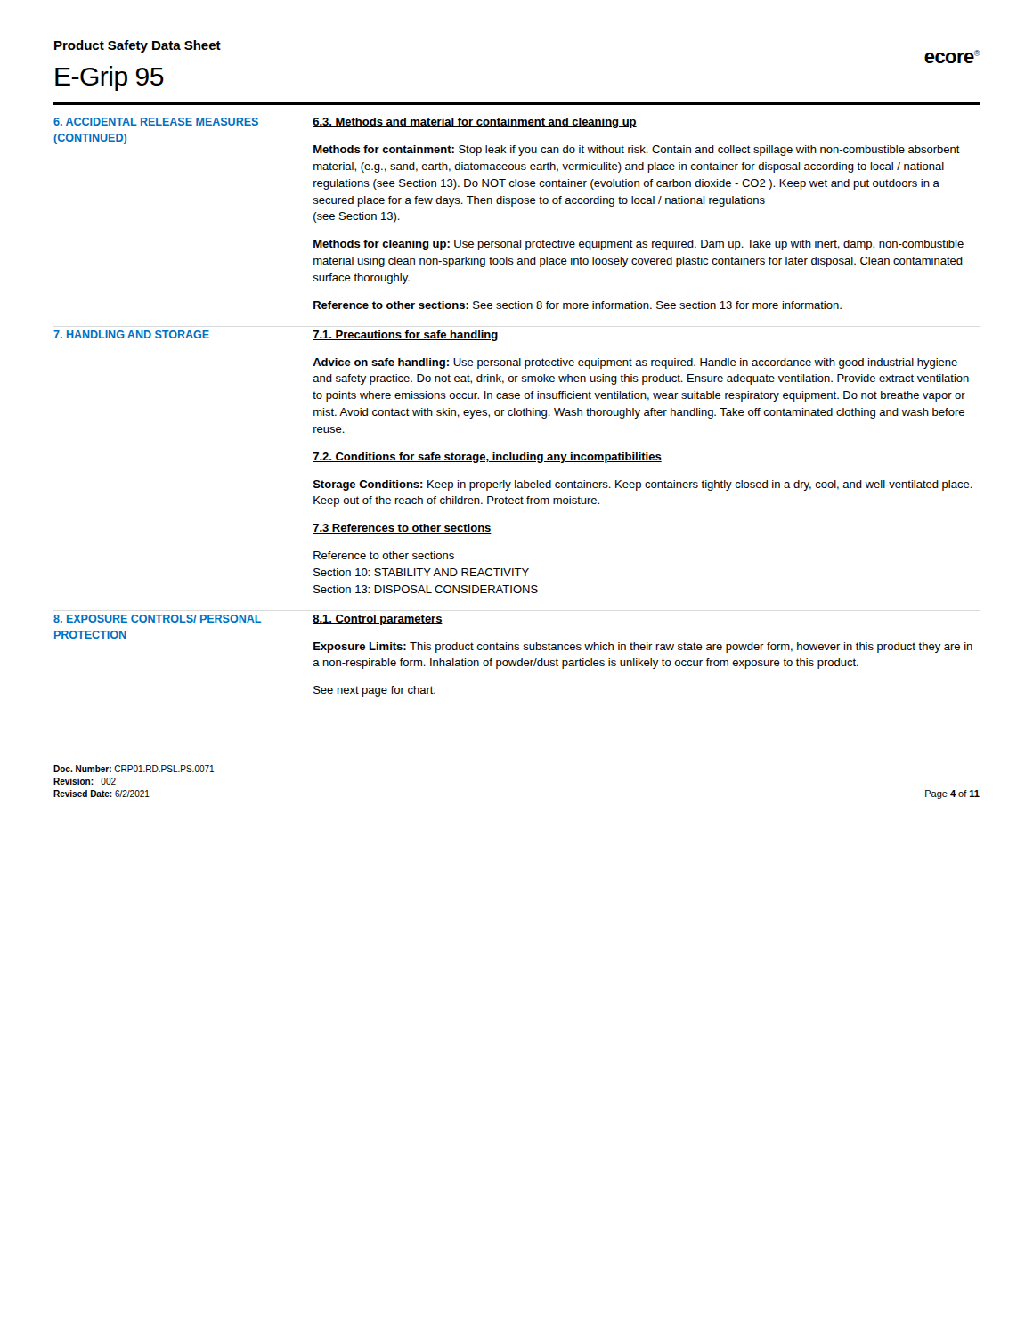Product Safety Data Sheet
E-Grip 95
ecore®
| 6. ACCIDENTAL RELEASE MEASURES (CONTINUED) | 6.3. Methods and material for containment and cleaning up Methods for containment: Stop leak if you can do it without risk. Contain and collect spillage with non-combustible absorbent material, (e.g., sand, earth, diatomaceous earth, vermiculite) and place in container for disposal according to local / national regulations (see Section 13). Do NOT close container (evolution of carbon dioxide - CO2 ). Keep wet and put outdoors in a secured place for a few days. Then dispose to of according to local / national regulations (see Section 13). Methods for cleaning up: Use personal protective equipment as required. Dam up. Take up with inert, damp, non-combustible material using clean non-sparking tools and place into loosely covered plastic containers for later disposal. Clean contaminated surface thoroughly. Reference to other sections: See section 8 for more information. See section 13 for more information. |
| 7. HANDLING AND STORAGE | 7.1. Precautions for safe handling Advice on safe handling: Use personal protective equipment as required. Handle in accordance with good industrial hygiene and safety practice. Do not eat, drink, or smoke when using this product. Ensure adequate ventilation. Provide extract ventilation to points where emissions occur. In case of insufficient ventilation, wear suitable respiratory equipment. Do not breathe vapor or mist. Avoid contact with skin, eyes, or clothing. Wash thoroughly after handling. Take off contaminated clothing and wash before reuse. 7.2. Conditions for safe storage, including any incompatibilities Storage Conditions: Keep in properly labeled containers. Keep containers tightly closed in a dry, cool, and well-ventilated place. Keep out of the reach of children. Protect from moisture. 7.3 References to other sections Reference to other sections Section 10: STABILITY AND REACTIVITY Section 13: DISPOSAL CONSIDERATIONS |
| 8. EXPOSURE CONTROLS/ PERSONAL PROTECTION | 8.1. Control parameters Exposure Limits: This product contains substances which in their raw state are powder form, however in this product they are in a non-respirable form. Inhalation of powder/dust particles is unlikely to occur from exposure to this product. See next page for chart. |
Doc. Number: CRP01.RD.PSL.PS.0071
Revision: 002
Revised Date: 6/2/2021
Page 4 of 11